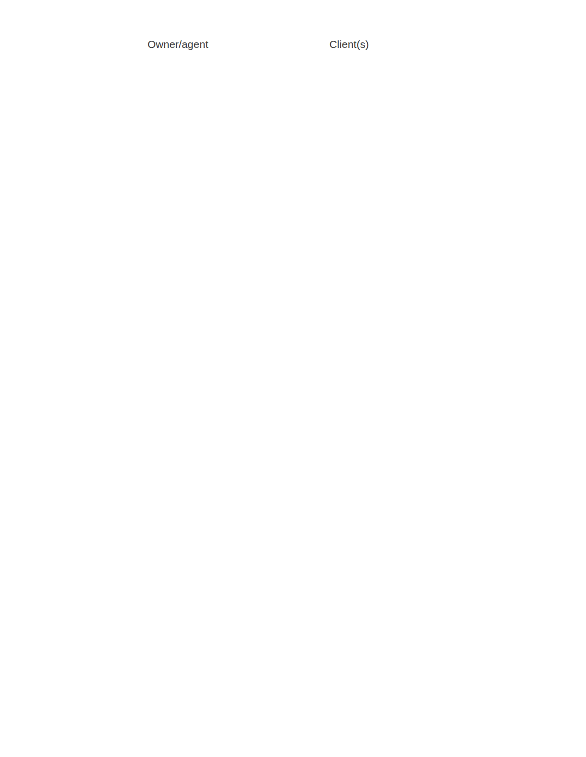Owner/agent
Client(s)